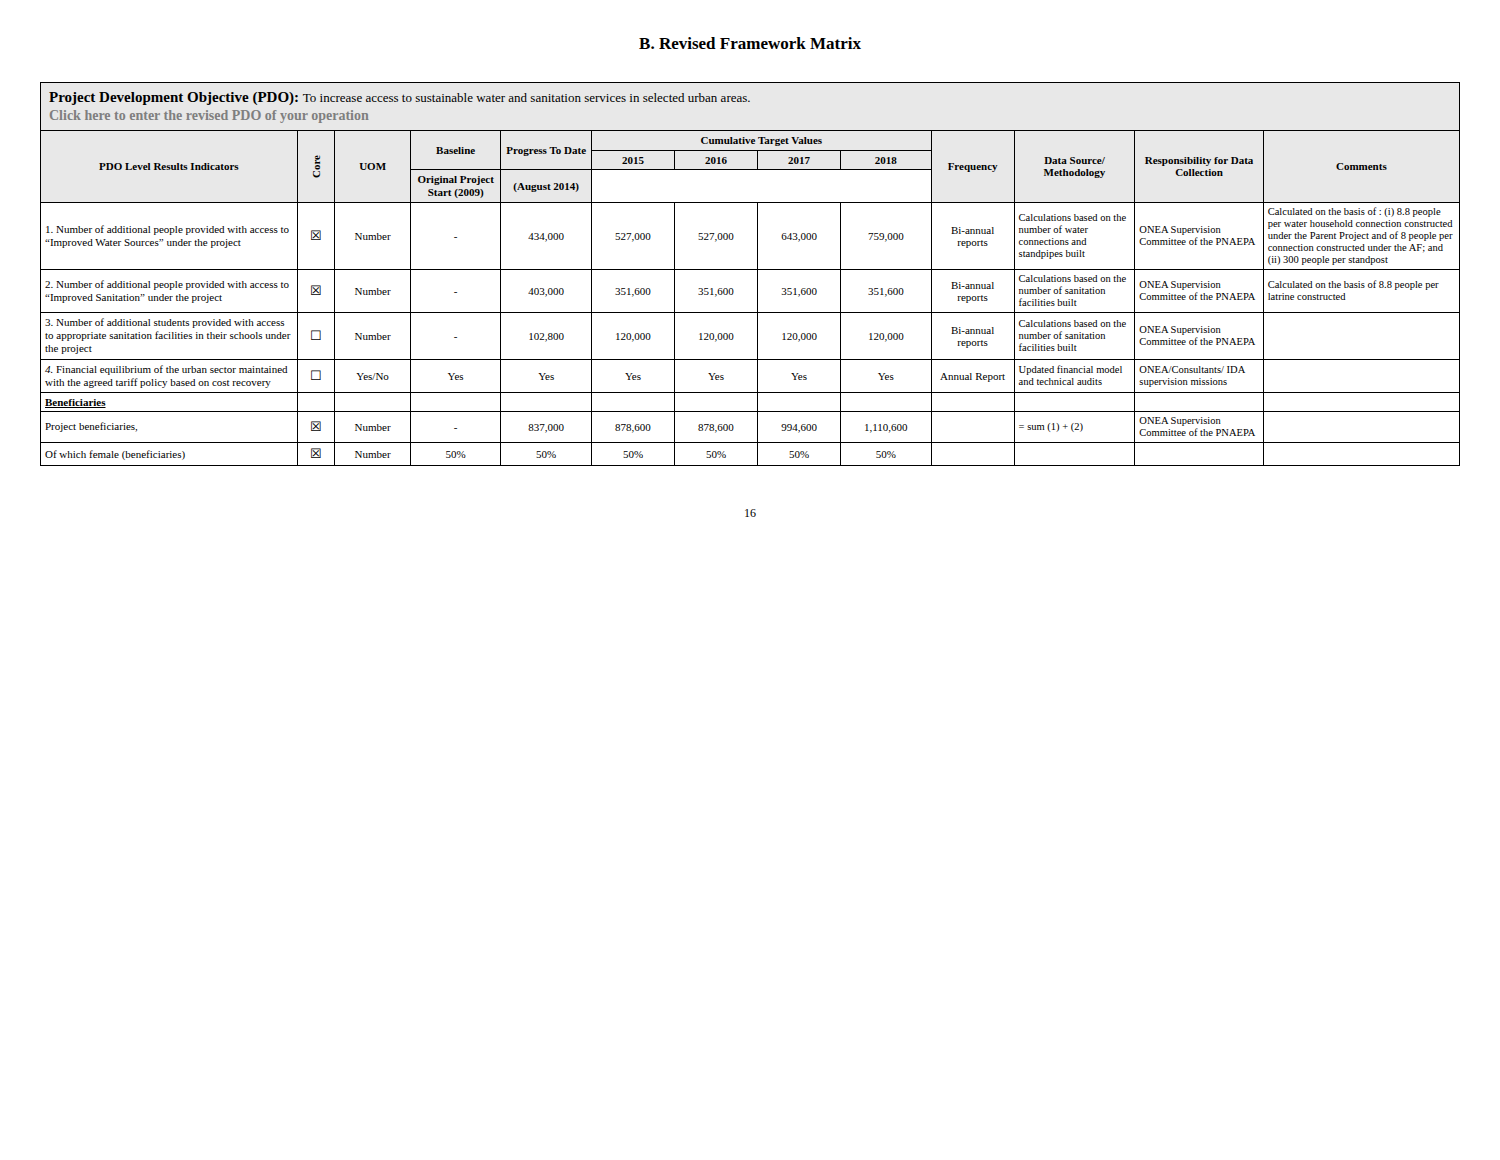B. Revised Framework Matrix
Project Development Objective (PDO): To increase access to sustainable water and sanitation services in selected urban areas.
Click here to enter the revised PDO of your operation
| PDO Level Results Indicators | Core | UOM | Baseline | Progress To Date | Cumulative Target Values | Frequency | Data Source/ Methodology | Responsibility for Data Collection | Comments |
| --- | --- | --- | --- | --- | --- | --- | --- | --- | --- |
| 2015 | 2016 | 2017 | 2018 |
| Original Project Start (2009) | (August 2014) | |
| 1. Number of additional people provided with access to “Improved Water Sources” under the project | ☒ | Number | - | 434,000 | 527,000 | 527,000 | 643,000 | 759,000 | Bi-annual reports | Calculations based on the number of water connections and standpipes built | ONEA Supervision Committee of the PNAEPA | Calculated on the basis of : (i) 8.8 people per water household connection constructed under the Parent Project and of 8 people per connection constructed under the AF; and (ii) 300 people per standpost |
| 2. Number of additional people provided with access to “Improved Sanitation” under the project | ☒ | Number | - | 403,000 | 351,600 | 351,600 | 351,600 | 351,600 | Bi-annual reports | Calculations based on the number of sanitation facilities built | ONEA Supervision Committee of the PNAEPA | Calculated on the basis of 8.8 people per latrine constructed |
| 3. Number of additional students provided with access to appropriate sanitation facilities in their schools under the project | ☐ | Number | - | 102,800 | 120,000 | 120,000 | 120,000 | 120,000 | Bi-annual reports | Calculations based on the number of sanitation facilities built | ONEA Supervision Committee of the PNAEPA | |
| 4. Financial equilibrium of the urban sector maintained with the agreed tariff policy based on cost recovery | ☐ | Yes/No | Yes | Yes | Yes | Yes | Yes | Yes | Annual Report | Updated financial model and technical audits | ONEA/Consultants/ IDA supervision missions | |
| Beneficiaries | | | | | | | | | | | | |
| Project beneficiaries, | ☒ | Number | - | 837,000 | 878,600 | 878,600 | 994,600 | 1,110,600 | | = sum (1) + (2) | ONEA Supervision Committee of the PNAEPA | |
| Of which female (beneficiaries) | ☒ | Number | 50% | 50% | 50% | 50% | 50% | 50% | | | | |
16